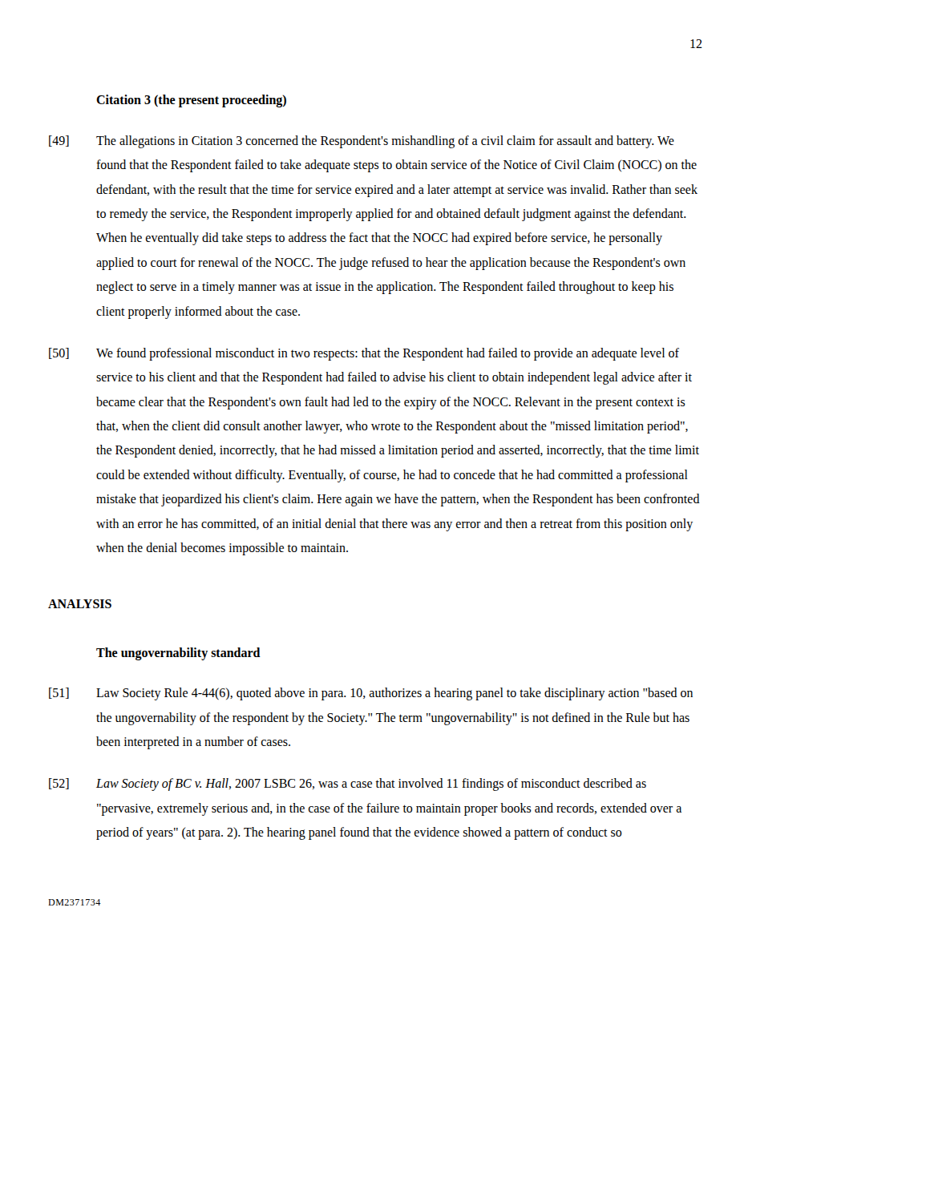12
Citation 3 (the present proceeding)
[49]
The allegations in Citation 3 concerned the Respondent's mishandling of a civil claim for assault and battery. We found that the Respondent failed to take adequate steps to obtain service of the Notice of Civil Claim (NOCC) on the defendant, with the result that the time for service expired and a later attempt at service was invalid. Rather than seek to remedy the service, the Respondent improperly applied for and obtained default judgment against the defendant. When he eventually did take steps to address the fact that the NOCC had expired before service, he personally applied to court for renewal of the NOCC. The judge refused to hear the application because the Respondent's own neglect to serve in a timely manner was at issue in the application. The Respondent failed throughout to keep his client properly informed about the case.
[50]
We found professional misconduct in two respects: that the Respondent had failed to provide an adequate level of service to his client and that the Respondent had failed to advise his client to obtain independent legal advice after it became clear that the Respondent's own fault had led to the expiry of the NOCC. Relevant in the present context is that, when the client did consult another lawyer, who wrote to the Respondent about the "missed limitation period", the Respondent denied, incorrectly, that he had missed a limitation period and asserted, incorrectly, that the time limit could be extended without difficulty. Eventually, of course, he had to concede that he had committed a professional mistake that jeopardized his client's claim. Here again we have the pattern, when the Respondent has been confronted with an error he has committed, of an initial denial that there was any error and then a retreat from this position only when the denial becomes impossible to maintain.
ANALYSIS
The ungovernability standard
[51]
Law Society Rule 4-44(6), quoted above in para. 10, authorizes a hearing panel to take disciplinary action "based on the ungovernability of the respondent by the Society." The term "ungovernability" is not defined in the Rule but has been interpreted in a number of cases.
[52]
Law Society of BC v. Hall, 2007 LSBC 26, was a case that involved 11 findings of misconduct described as "pervasive, extremely serious and, in the case of the failure to maintain proper books and records, extended over a period of years" (at para. 2). The hearing panel found that the evidence showed a pattern of conduct so
DM2371734